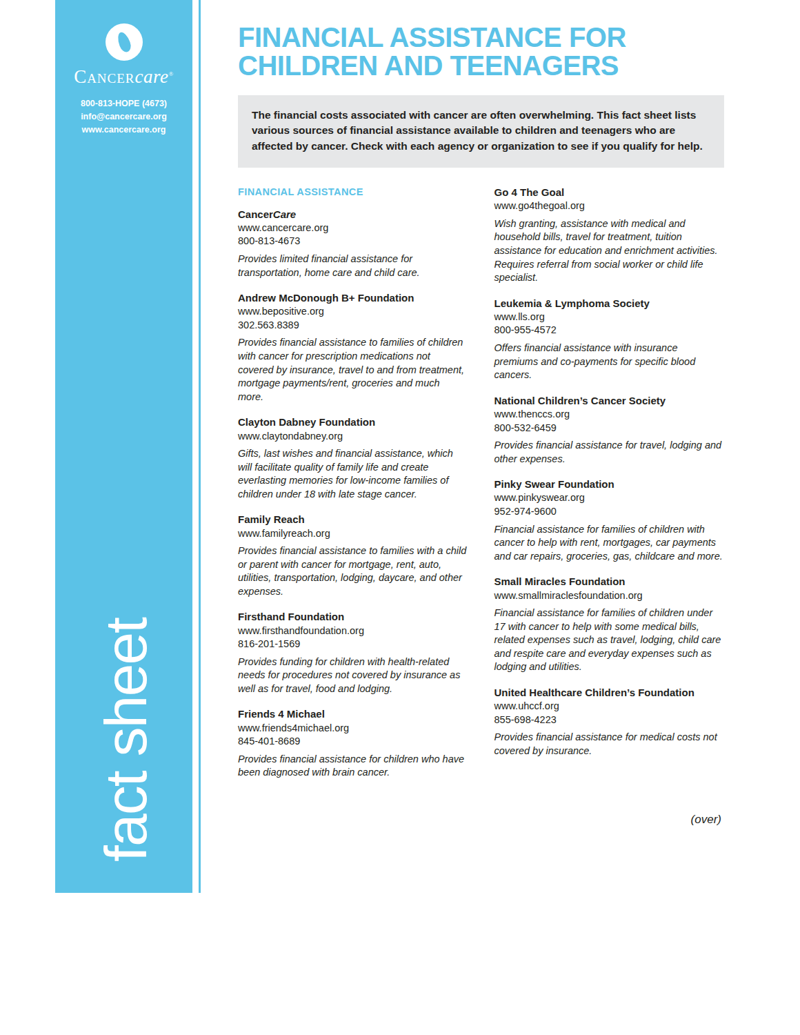Cancer care®
800-813-HOPE (4673)
info@cancercare.org
www.cancercare.org
fact sheet
Financial Assistance for
Children and Teenagers
The financial costs associated with cancer are often overwhelming. This fact sheet lists various sources of financial assistance available to children and teenagers who are affected by cancer. Check with each agency or organization to see if you qualify for help.
Financial Assistance
CancerCare
www.cancercare.org
800-813-4673
Provides limited financial assistance for transportation, home care and child care.
Andrew McDonough B+ Foundation
www.bepositive.org
302.563.8389
Provides financial assistance to families of children with cancer for prescription medications not covered by insurance, travel to and from treatment, mortgage payments/rent, groceries and much more.
Clayton Dabney Foundation
www.claytondabney.org
Gifts, last wishes and financial assistance, which will facilitate quality of family life and create everlasting memories for low-income families of children under 18 with late stage cancer.
Family Reach
www.familyreach.org
Provides financial assistance to families with a child or parent with cancer for mortgage, rent, auto, utilities, transportation, lodging, daycare, and other expenses.
Firsthand Foundation
www.firsthandfoundation.org
816-201-1569
Provides funding for children with health-related needs for procedures not covered by insurance as well as for travel, food and lodging.
Friends 4 Michael
www.friends4michael.org
845-401-8689
Provides financial assistance for children who have been diagnosed with brain cancer.
Go 4 The Goal
www.go4thegoal.org
Wish granting, assistance with medical and household bills, travel for treatment, tuition assistance for education and enrichment activities. Requires referral from social worker or child life specialist.
Leukemia & Lymphoma Society
www.lls.org
800-955-4572
Offers financial assistance with insurance premiums and co-payments for specific blood cancers.
National Children’s Cancer Society
www.thenccs.org
800-532-6459
Provides financial assistance for travel, lodging and other expenses.
Pinky Swear Foundation
www.pinkyswear.org
952-974-9600
Financial assistance for families of children with cancer to help with rent, mortgages, car payments and car repairs, groceries, gas, childcare and more.
Small Miracles Foundation
www.smallmiraclesfoundation.org
Financial assistance for families of children under 17 with cancer to help with some medical bills, related expenses such as travel, lodging, child care and respite care and everyday expenses such as lodging and utilities.
United Healthcare Children’s Foundation
www.uhccf.org
855-698-4223
Provides financial assistance for medical costs not covered by insurance.
(over)